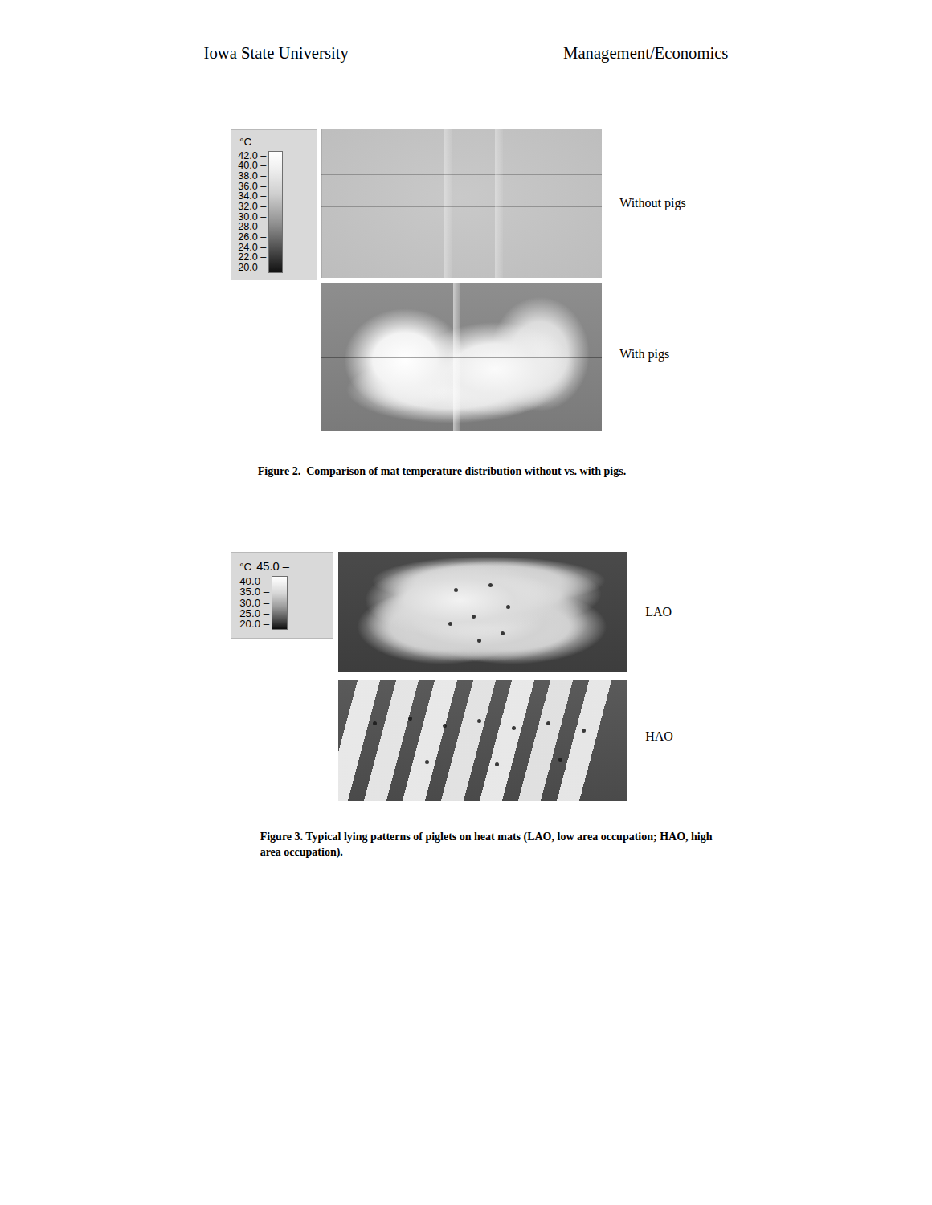Iowa State University
Management/Economics
°C
42.0 40.0 38.0 36.0 34.0 32.0 30.0 28.0 26.0 24.0 22.0 20.0
Without pigs
With pigs
Figure 2. Comparison of mat temperature distribution without vs. with pigs.
°C 45.0 –
40.0 35.0 30.0 25.0 20.0
LAO
HAO
Figure 3. Typical lying patterns of piglets on heat mats (LAO, low area occupation; HAO, high area occupation).